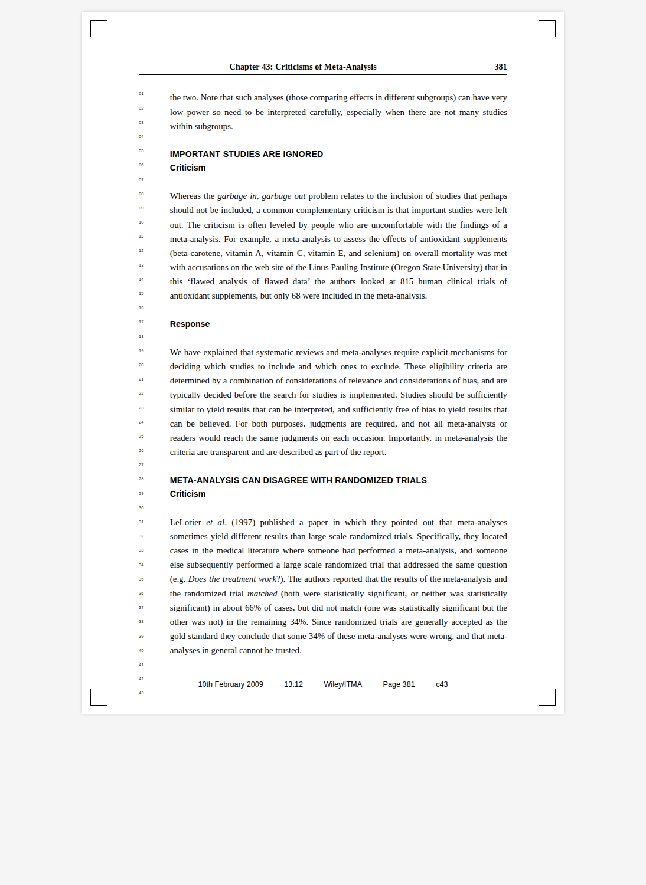Chapter 43: Criticisms of Meta-Analysis 381
01020304050607080910111213141516171819202122232425262728293031323334353637383940414243
the two. Note that such analyses (those comparing effects in different subgroups) can have very low power so need to be interpreted carefully, especially when there are not many studies within subgroups.
IMPORTANT STUDIES ARE IGNORED
Criticism
Whereas the garbage in, garbage out problem relates to the inclusion of studies that perhaps should not be included, a common complementary criticism is that important studies were left out. The criticism is often leveled by people who are uncomfortable with the findings of a meta-analysis. For example, a meta-analysis to assess the effects of antioxidant supplements (beta-carotene, vitamin A, vitamin C, vitamin E, and selenium) on overall mortality was met with accusations on the web site of the Linus Pauling Institute (Oregon State University) that in this ‘flawed analysis of flawed data’ the authors looked at 815 human clinical trials of antioxidant supplements, but only 68 were included in the meta-analysis.
Response
We have explained that systematic reviews and meta-analyses require explicit mechanisms for deciding which studies to include and which ones to exclude. These eligibility criteria are determined by a combination of considerations of relevance and considerations of bias, and are typically decided before the search for studies is implemented. Studies should be sufficiently similar to yield results that can be interpreted, and sufficiently free of bias to yield results that can be believed. For both purposes, judgments are required, and not all meta-analysts or readers would reach the same judgments on each occasion. Importantly, in meta-analysis the criteria are transparent and are described as part of the report.
META-ANALYSIS CAN DISAGREE WITH RANDOMIZED TRIALS
Criticism
LeLorier et al. (1997) published a paper in which they pointed out that meta-analyses sometimes yield different results than large scale randomized trials. Specifically, they located cases in the medical literature where someone had performed a meta-analysis, and someone else subsequently performed a large scale randomized trial that addressed the same question (e.g. Does the treatment work?). The authors reported that the results of the meta-analysis and the randomized trial matched (both were statistically significant, or neither was statistically significant) in about 66% of cases, but did not match (one was statistically significant but the other was not) in the remaining 34%. Since randomized trials are generally accepted as the gold standard they conclude that some 34% of these meta-analyses were wrong, and that meta-analyses in general cannot be trusted.
10th February 2009 13:12 Wiley/ITMA Page 381 c43